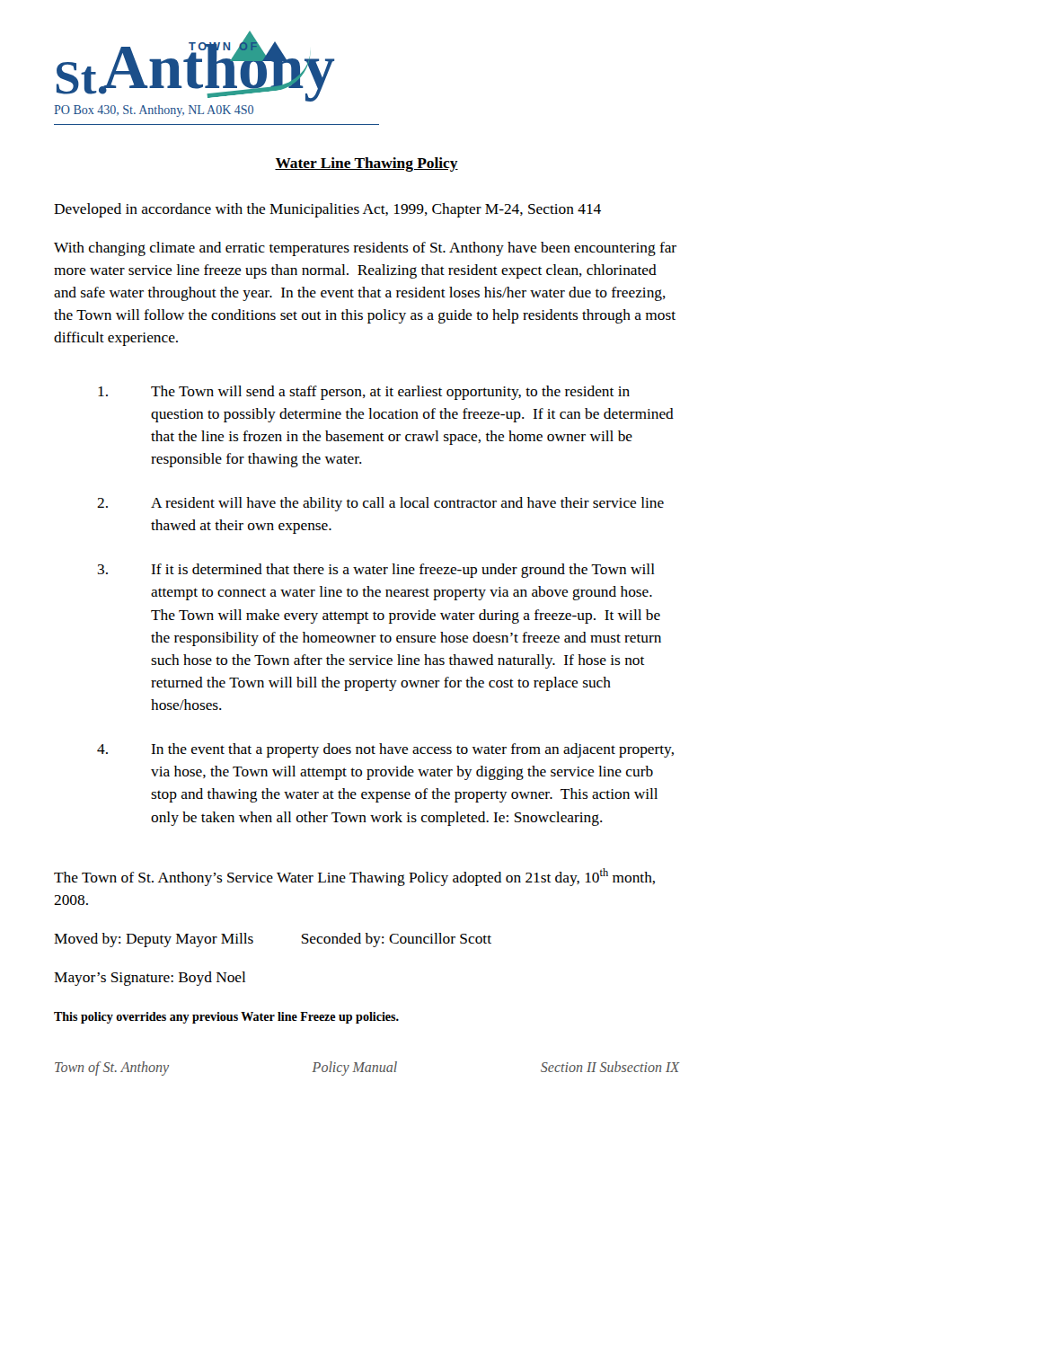TOWN OF St. Anthony
PO Box 430, St. Anthony, NL A0K 4S0
Water Line Thawing Policy
Developed in accordance with the Municipalities Act, 1999, Chapter M-24, Section 414
With changing climate and erratic temperatures residents of St. Anthony have been encountering far more water service line freeze ups than normal. Realizing that resident expect clean, chlorinated and safe water throughout the year. In the event that a resident loses his/her water due to freezing, the Town will follow the conditions set out in this policy as a guide to help residents through a most difficult experience.
The Town will send a staff person, at it earliest opportunity, to the resident in question to possibly determine the location of the freeze-up. If it can be determined that the line is frozen in the basement or crawl space, the home owner will be responsible for thawing the water.
A resident will have the ability to call a local contractor and have their service line thawed at their own expense.
If it is determined that there is a water line freeze-up under ground the Town will attempt to connect a water line to the nearest property via an above ground hose. The Town will make every attempt to provide water during a freeze-up. It will be the responsibility of the homeowner to ensure hose doesn’t freeze and must return such hose to the Town after the service line has thawed naturally. If hose is not returned the Town will bill the property owner for the cost to replace such hose/hoses.
In the event that a property does not have access to water from an adjacent property, via hose, the Town will attempt to provide water by digging the service line curb stop and thawing the water at the expense of the property owner. This action will only be taken when all other Town work is completed. Ie: Snowclearing.
The Town of St. Anthony’s Service Water Line Thawing Policy adopted on 21st day, 10th month, 2008.
Moved by: Deputy Mayor Mills Seconded by: Councillor Scott
Mayor’s Signature: Boyd Noel
This policy overrides any previous Water line Freeze up policies.
Town of St. Anthony Policy Manual Section II Subsection IX